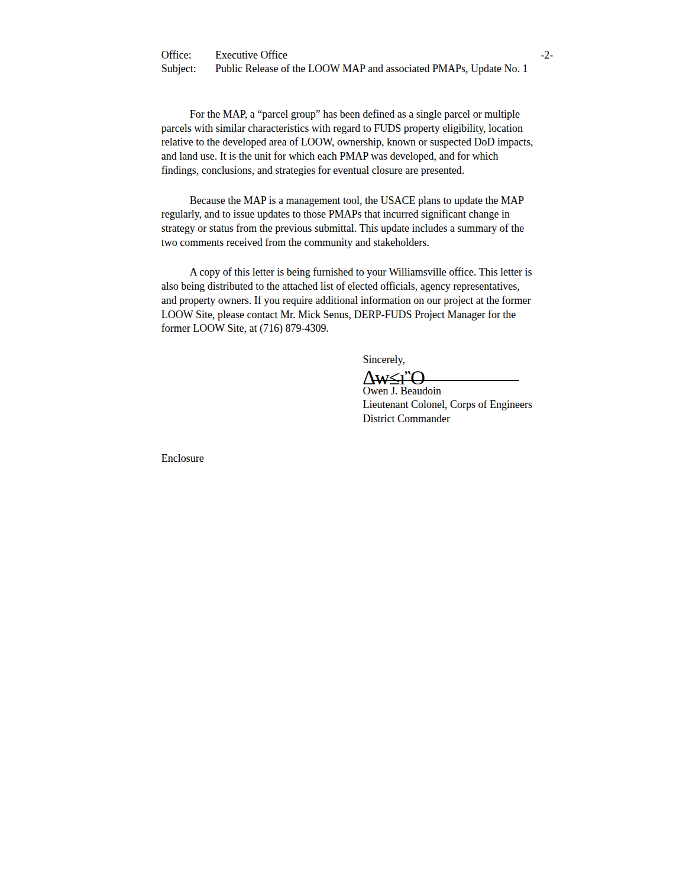Office: Executive Office -2-
Subject: Public Release of the LOOW MAP and associated PMAPs, Update No. 1
For the MAP, a “parcel group” has been defined as a single parcel or multiple parcels with similar characteristics with regard to FUDS property eligibility, location relative to the developed area of LOOW, ownership, known or suspected DoD impacts, and land use. It is the unit for which each PMAP was developed, and for which findings, conclusions, and strategies for eventual closure are presented.
Because the MAP is a management tool, the USACE plans to update the MAP regularly, and to issue updates to those PMAPs that incurred significant change in strategy or status from the previous submittal. This update includes a summary of the two comments received from the community and stakeholders.
A copy of this letter is being furnished to your Williamsville office. This letter is also being distributed to the attached list of elected officials, agency representatives, and property owners. If you require additional information on our project at the former LOOW Site, please contact Mr. Mick Senus, DERP-FUDS Project Manager for the former LOOW Site, at (716) 879-4309.
Sincerely,
∆w≤ıὊ
Owen J. Beaudoin
Lieutenant Colonel, Corps of Engineers
District Commander
Enclosure